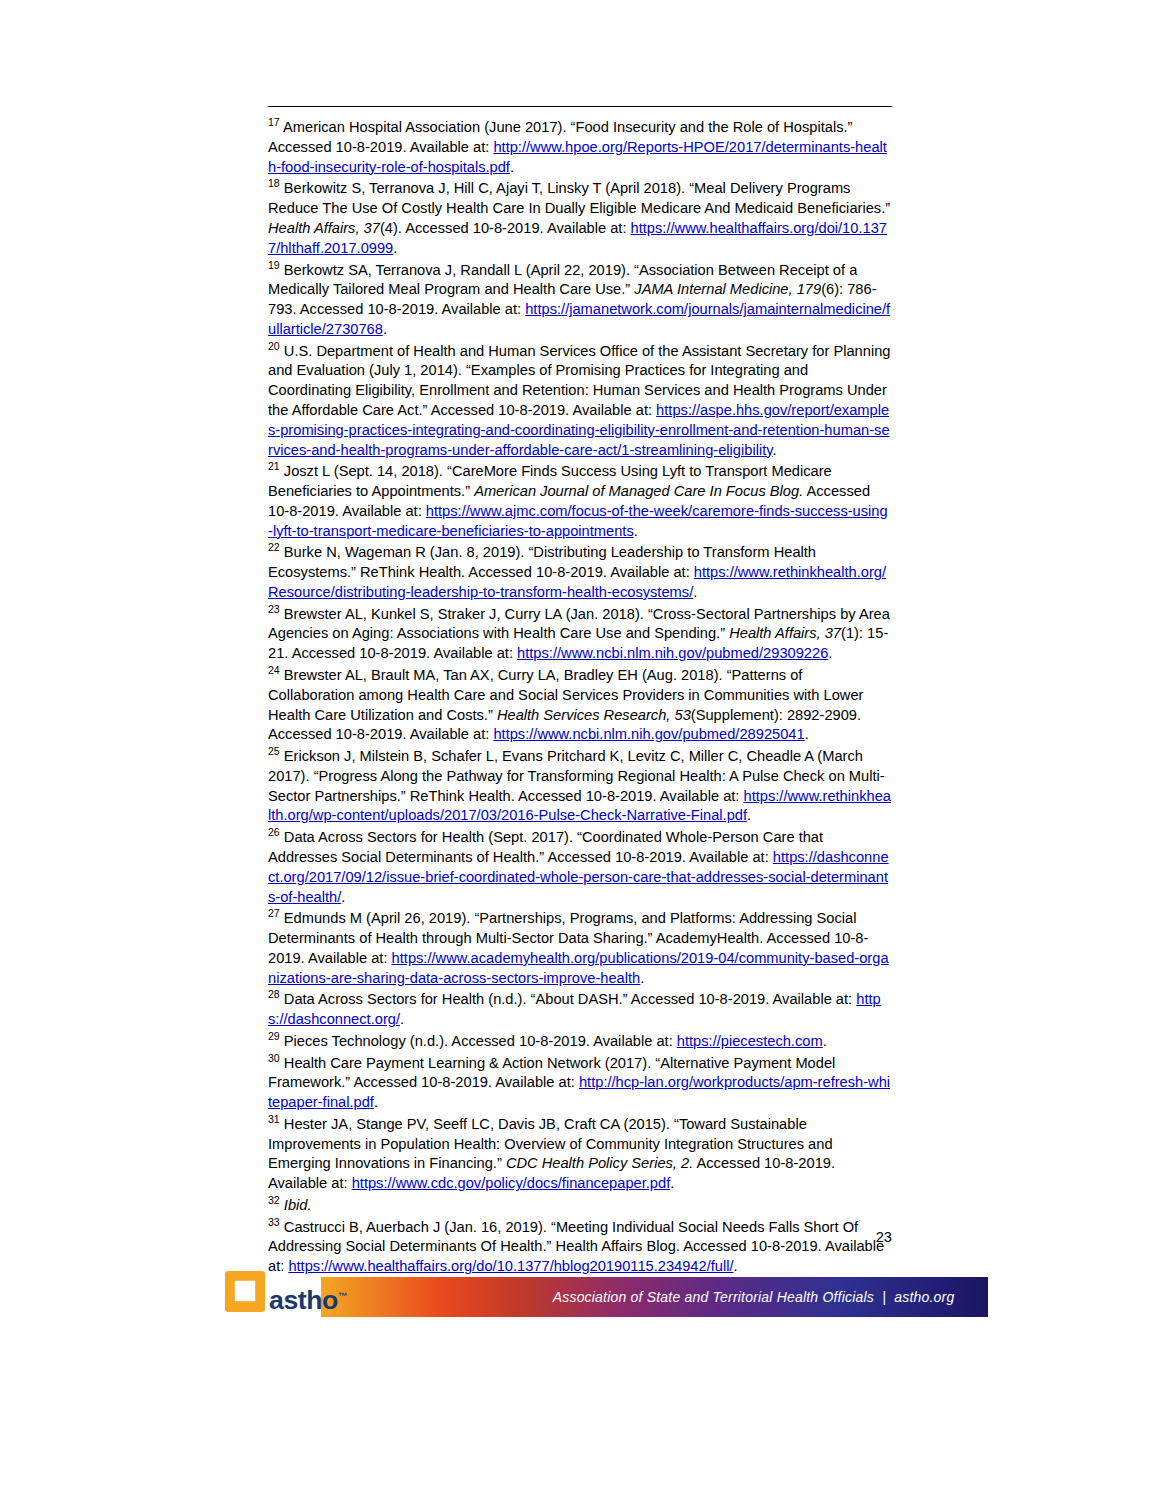17 American Hospital Association (June 2017). “Food Insecurity and the Role of Hospitals.” Accessed 10-8-2019. Available at: http://www.hpoe.org/Reports-HPOE/2017/determinants-health-food-insecurity-role-of-hospitals.pdf.
18 Berkowitz S, Terranova J, Hill C, Ajayi T, Linsky T (April 2018). “Meal Delivery Programs Reduce The Use Of Costly Health Care In Dually Eligible Medicare And Medicaid Beneficiaries.” Health Affairs, 37(4). Accessed 10-8-2019. Available at: https://www.healthaffairs.org/doi/10.1377/hlthaff.2017.0999.
19 Berkowtz SA, Terranova J, Randall L (April 22, 2019). “Association Between Receipt of a Medically Tailored Meal Program and Health Care Use.” JAMA Internal Medicine, 179(6): 786-793. Accessed 10-8-2019. Available at: https://jamanetwork.com/journals/jamainternalmedicine/fullarticle/2730768.
20 U.S. Department of Health and Human Services Office of the Assistant Secretary for Planning and Evaluation (July 1, 2014). “Examples of Promising Practices for Integrating and Coordinating Eligibility, Enrollment and Retention: Human Services and Health Programs Under the Affordable Care Act.” Accessed 10-8-2019. Available at: https://aspe.hhs.gov/report/examples-promising-practices-integrating-and-coordinating-eligibility-enrollment-and-retention-human-services-and-health-programs-under-affordable-care-act/1-streamlining-eligibility.
21 Joszt L (Sept. 14, 2018). “CareMore Finds Success Using Lyft to Transport Medicare Beneficiaries to Appointments.” American Journal of Managed Care In Focus Blog. Accessed 10-8-2019. Available at: https://www.ajmc.com/focus-of-the-week/caremore-finds-success-using-lyft-to-transport-medicare-beneficiaries-to-appointments.
22 Burke N, Wageman R (Jan. 8, 2019). “Distributing Leadership to Transform Health Ecosystems.” ReThink Health. Accessed 10-8-2019. Available at: https://www.rethinkhealth.org/Resource/distributing-leadership-to-transform-health-ecosystems/.
23 Brewster AL, Kunkel S, Straker J, Curry LA (Jan. 2018). “Cross-Sectoral Partnerships by Area Agencies on Aging: Associations with Health Care Use and Spending.” Health Affairs, 37(1): 15-21. Accessed 10-8-2019. Available at: https://www.ncbi.nlm.nih.gov/pubmed/29309226.
24 Brewster AL, Brault MA, Tan AX, Curry LA, Bradley EH (Aug. 2018). “Patterns of Collaboration among Health Care and Social Services Providers in Communities with Lower Health Care Utilization and Costs.” Health Services Research, 53(Supplement): 2892-2909. Accessed 10-8-2019. Available at: https://www.ncbi.nlm.nih.gov/pubmed/28925041.
25 Erickson J, Milstein B, Schafer L, Evans Pritchard K, Levitz C, Miller C, Cheadle A (March 2017). “Progress Along the Pathway for Transforming Regional Health: A Pulse Check on Multi-Sector Partnerships.” ReThink Health. Accessed 10-8-2019. Available at: https://www.rethinkhealth.org/wp-content/uploads/2017/03/2016-Pulse-Check-Narrative-Final.pdf.
26 Data Across Sectors for Health (Sept. 2017). “Coordinated Whole-Person Care that Addresses Social Determinants of Health.” Accessed 10-8-2019. Available at: https://dashconnect.org/2017/09/12/issue-brief-coordinated-whole-person-care-that-addresses-social-determinants-of-health/.
27 Edmunds M (April 26, 2019). “Partnerships, Programs, and Platforms: Addressing Social Determinants of Health through Multi-Sector Data Sharing.” AcademyHealth. Accessed 10-8-2019. Available at: https://www.academyhealth.org/publications/2019-04/community-based-organizations-are-sharing-data-across-sectors-improve-health.
28 Data Across Sectors for Health (n.d.). “About DASH.” Accessed 10-8-2019. Available at: https://dashconnect.org/.
29 Pieces Technology (n.d.). Accessed 10-8-2019. Available at: https://piecestech.com.
30 Health Care Payment Learning & Action Network (2017). “Alternative Payment Model Framework.” Accessed 10-8-2019. Available at: http://hcp-lan.org/workproducts/apm-refresh-whitepaper-final.pdf.
31 Hester JA, Stange PV, Seeff LC, Davis JB, Craft CA (2015). “Toward Sustainable Improvements in Population Health: Overview of Community Integration Structures and Emerging Innovations in Financing.” CDC Health Policy Series, 2. Accessed 10-8-2019. Available at: https://www.cdc.gov/policy/docs/financepaper.pdf.
32 Ibid.
33 Castrucci B, Auerbach J (Jan. 16, 2019). “Meeting Individual Social Needs Falls Short Of Addressing Social Determinants Of Health.” Health Affairs Blog. Accessed 10-8-2019. Available at: https://www.healthaffairs.org/do/10.1377/hblog20190115.234942/full/.
23
Association of State and Territorial Health Officials | astho.org
astho™